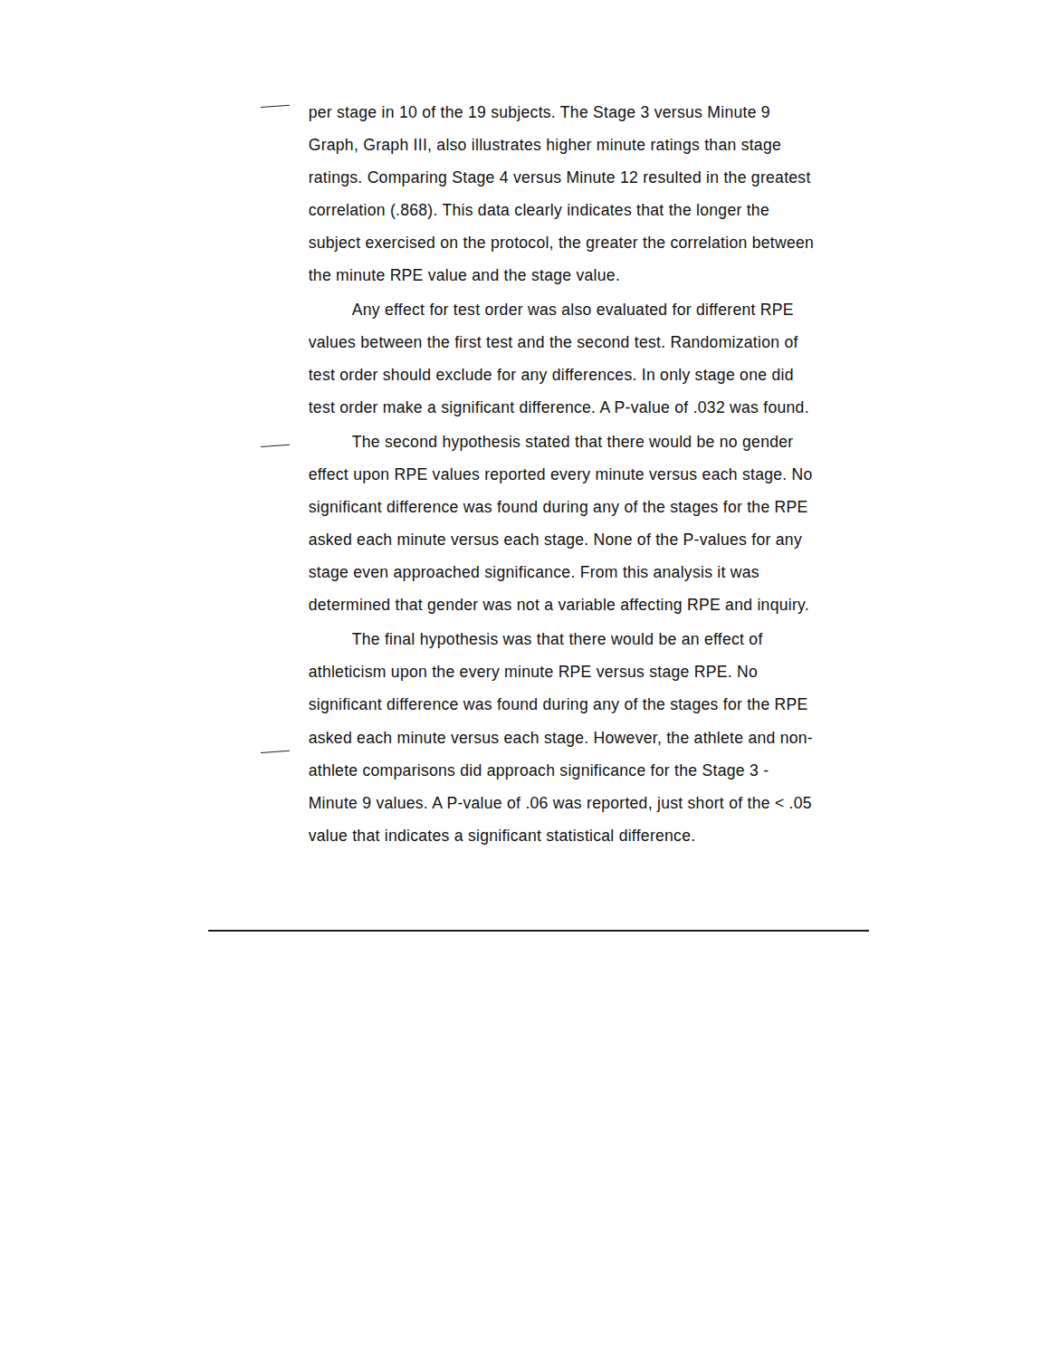per stage in 10 of the 19 subjects. The Stage 3 versus Minute 9 Graph, Graph III, also illustrates higher minute ratings than stage ratings. Comparing Stage 4 versus Minute 12 resulted in the greatest correlation (.868). This data clearly indicates that the longer the subject exercised on the protocol, the greater the correlation between the minute RPE value and the stage value.
Any effect for test order was also evaluated for different RPE values between the first test and the second test. Randomization of test order should exclude for any differences. In only stage one did test order make a significant difference. A P-value of .032 was found.
The second hypothesis stated that there would be no gender effect upon RPE values reported every minute versus each stage. No significant difference was found during any of the stages for the RPE asked each minute versus each stage. None of the P-values for any stage even approached significance. From this analysis it was determined that gender was not a variable affecting RPE and inquiry.
The final hypothesis was that there would be an effect of athleticism upon the every minute RPE versus stage RPE. No significant difference was found during any of the stages for the RPE asked each minute versus each stage. However, the athlete and non-athlete comparisons did approach significance for the Stage 3 - Minute 9 values. A P-value of .06 was reported, just short of the < .05 value that indicates a significant statistical difference.